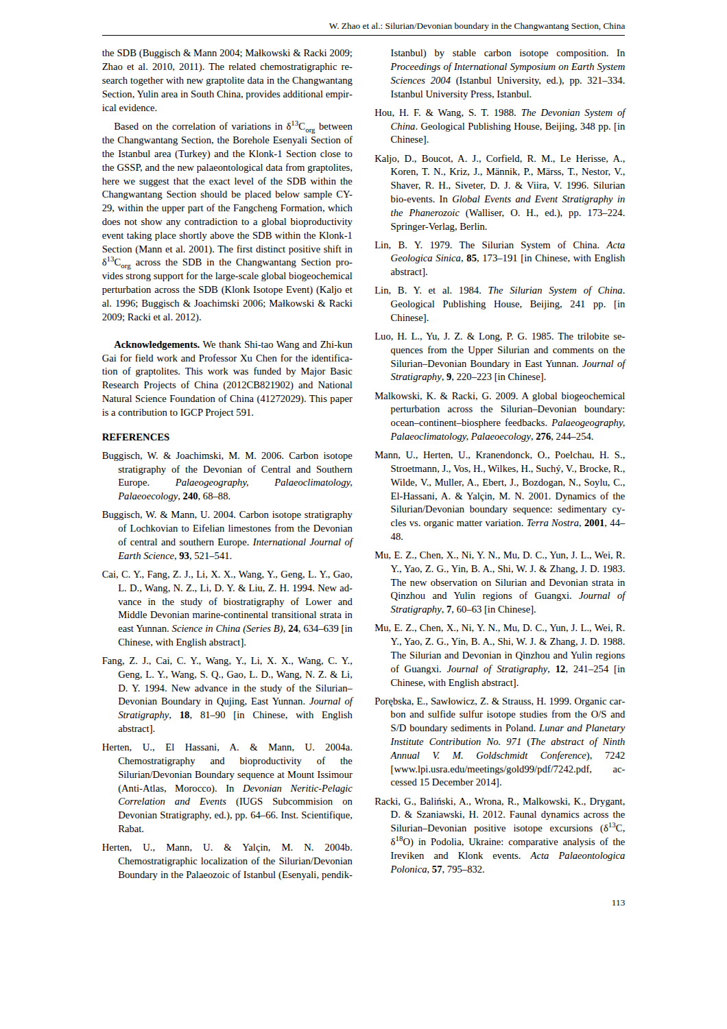W. Zhao et al.: Silurian/Devonian boundary in the Changwantang Section, China
the SDB (Buggisch & Mann 2004; Małkowski & Racki 2009; Zhao et al. 2010, 2011). The related chemostratigraphic research together with new graptolite data in the Changwantang Section, Yulin area in South China, provides additional empirical evidence.
Based on the correlation of variations in δ13Corg between the Changwantang Section, the Borehole Esenyali Section of the Istanbul area (Turkey) and the Klonk-1 Section close to the GSSP, and the new palaeontological data from graptolites, here we suggest that the exact level of the SDB within the Changwantang Section should be placed below sample CY-29, within the upper part of the Fangcheng Formation, which does not show any contradiction to a global bioproductivity event taking place shortly above the SDB within the Klonk-1 Section (Mann et al. 2001). The first distinct positive shift in δ13Corg across the SDB in the Changwantang Section provides strong support for the large-scale global biogeochemical perturbation across the SDB (Klonk Isotope Event) (Kaljo et al. 1996; Buggisch & Joachimski 2006; Małkowski & Racki 2009; Racki et al. 2012).
Acknowledgements. We thank Shi-tao Wang and Zhi-kun Gai for field work and Professor Xu Chen for the identification of graptolites. This work was funded by Major Basic Research Projects of China (2012CB821902) and National Natural Science Foundation of China (41272029). This paper is a contribution to IGCP Project 591.
REFERENCES
Buggisch, W. & Joachimski, M. M. 2006. Carbon isotope stratigraphy of the Devonian of Central and Southern Europe. Palaeogeography, Palaeoclimatology, Palaeoecology, 240, 68–88.
Buggisch, W. & Mann, U. 2004. Carbon isotope stratigraphy of Lochkovian to Eifelian limestones from the Devonian of central and southern Europe. International Journal of Earth Science, 93, 521–541.
Cai, C. Y., Fang, Z. J., Li, X. X., Wang, Y., Geng, L. Y., Gao, L. D., Wang, N. Z., Li, D. Y. & Liu, Z. H. 1994. New advance in the study of biostratigraphy of Lower and Middle Devonian marine-continental transitional strata in east Yunnan. Science in China (Series B), 24, 634–639 [in Chinese, with English abstract].
Fang, Z. J., Cai, C. Y., Wang, Y., Li, X. X., Wang, C. Y., Geng, L. Y., Wang, S. Q., Gao, L. D., Wang, N. Z. & Li, D. Y. 1994. New advance in the study of the Silurian–Devonian Boundary in Qujing, East Yunnan. Journal of Stratigraphy, 18, 81–90 [in Chinese, with English abstract].
Herten, U., El Hassani, A. & Mann, U. 2004a. Chemostratigraphy and bioproductivity of the Silurian/Devonian Boundary sequence at Mount Issimour (Anti-Atlas, Morocco). In Devonian Neritic-Pelagic Correlation and Events (IUGS Subcommision on Devonian Stratigraphy, ed.), pp. 64–66. Inst. Scientifique, Rabat.
Herten, U., Mann, U. & Yalçin, M. N. 2004b. Chemostratigraphic localization of the Silurian/Devonian Boundary in the Palaeozoic of Istanbul (Esenyali, pendik-Istanbul) by stable carbon isotope composition. In Proceedings of International Symposium on Earth System Sciences 2004 (Istanbul University, ed.), pp. 321–334. Istanbul University Press, Istanbul.
Hou, H. F. & Wang, S. T. 1988. The Devonian System of China. Geological Publishing House, Beijing, 348 pp. [in Chinese].
Kaljo, D., Boucot, A. J., Corfield, R. M., Le Herisse, A., Koren, T. N., Kriz, J., Männik, P., Märss, T., Nestor, V., Shaver, R. H., Siveter, D. J. & Viira, V. 1996. Silurian bio-events. In Global Events and Event Stratigraphy in the Phanerozoic (Walliser, O. H., ed.), pp. 173–224. Springer-Verlag, Berlin.
Lin, B. Y. 1979. The Silurian System of China. Acta Geologica Sinica, 85, 173–191 [in Chinese, with English abstract].
Lin, B. Y. et al. 1984. The Silurian System of China. Geological Publishing House, Beijing, 241 pp. [in Chinese].
Luo, H. L., Yu, J. Z. & Long, P. G. 1985. The trilobite sequences from the Upper Silurian and comments on the Silurian–Devonian Boundary in East Yunnan. Journal of Stratigraphy, 9, 220–223 [in Chinese].
Malkowski, K. & Racki, G. 2009. A global biogeochemical perturbation across the Silurian–Devonian boundary: ocean–continent–biosphere feedbacks. Palaeogeography, Palaeoclimatology, Palaeoecology, 276, 244–254.
Mann, U., Herten, U., Kranendonck, O., Poelchau, H. S., Stroetmann, J., Vos, H., Wilkes, H., Suchý, V., Brocke, R., Wilde, V., Muller, A., Ebert, J., Bozdogan, N., Soylu, C., El-Hassani, A. & Yalçin, M. N. 2001. Dynamics of the Silurian/Devonian boundary sequence: sedimentary cycles vs. organic matter variation. Terra Nostra, 2001, 44–48.
Mu, E. Z., Chen, X., Ni, Y. N., Mu, D. C., Yun, J. L., Wei, R. Y., Yao, Z. G., Yin, B. A., Shi, W. J. & Zhang, J. D. 1983. The new observation on Silurian and Devonian strata in Qinzhou and Yulin regions of Guangxi. Journal of Stratigraphy, 7, 60–63 [in Chinese].
Mu, E. Z., Chen, X., Ni, Y. N., Mu, D. C., Yun, J. L., Wei, R. Y., Yao, Z. G., Yin, B. A., Shi, W. J. & Zhang, J. D. 1988. The Silurian and Devonian in Qinzhou and Yulin regions of Guangxi. Journal of Stratigraphy, 12, 241–254 [in Chinese, with English abstract].
Porębska, E., Sawłowicz, Z. & Strauss, H. 1999. Organic carbon and sulfide sulfur isotope studies from the O/S and S/D boundary sediments in Poland. Lunar and Planetary Institute Contribution No. 971 (The abstract of Ninth Annual V. M. Goldschmidt Conference), 7242 [www.lpi.usra.edu/meetings/gold99/pdf/7242.pdf, accessed 15 December 2014].
Racki, G., Baliński, A., Wrona, R., Malkowski, K., Drygant, D. & Szaniawski, H. 2012. Faunal dynamics across the Silurian–Devonian positive isotope excursions (δ13C, δ18O) in Podolia, Ukraine: comparative analysis of the Ireviken and Klonk events. Acta Palaeontologica Polonica, 57, 795–832.
113